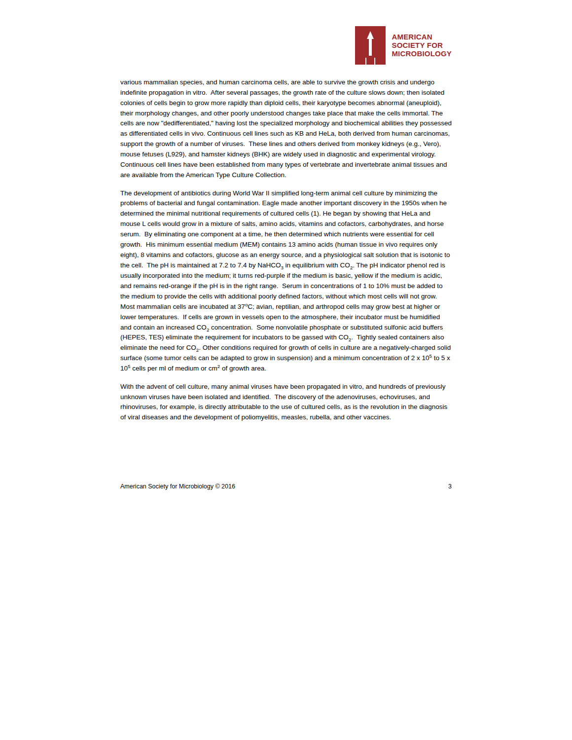AMERICAN
SOCIETY FOR
MICROBIOLOGY
various mammalian species, and human carcinoma cells, are able to survive the growth crisis and undergo indefinite propagation in vitro. After several passages, the growth rate of the culture slows down; then isolated colonies of cells begin to grow more rapidly than diploid cells, their karyotype becomes abnormal (aneuploid), their morphology changes, and other poorly understood changes take place that make the cells immortal. The cells are now "dedifferentiated," having lost the specialized morphology and biochemical abilities they possessed as differentiated cells in vivo. Continuous cell lines such as KB and HeLa, both derived from human carcinomas, support the growth of a number of viruses. These lines and others derived from monkey kidneys (e.g., Vero), mouse fetuses (L929), and hamster kidneys (BHK) are widely used in diagnostic and experimental virology. Continuous cell lines have been established from many types of vertebrate and invertebrate animal tissues and are available from the American Type Culture Collection.
The development of antibiotics during World War II simplified long-term animal cell culture by minimizing the problems of bacterial and fungal contamination. Eagle made another important discovery in the 1950s when he determined the minimal nutritional requirements of cultured cells (1). He began by showing that HeLa and mouse L cells would grow in a mixture of salts, amino acids, vitamins and cofactors, carbohydrates, and horse serum. By eliminating one component at a time, he then determined which nutrients were essential for cell growth. His minimum essential medium (MEM) contains 13 amino acids (human tissue in vivo requires only eight), 8 vitamins and cofactors, glucose as an energy source, and a physiological salt solution that is isotonic to the cell. The pH is maintained at 7.2 to 7.4 by NaHCO3 in equilibrium with CO2. The pH indicator phenol red is usually incorporated into the medium; it turns red-purple if the medium is basic, yellow if the medium is acidic, and remains red-orange if the pH is in the right range. Serum in concentrations of 1 to 10% must be added to the medium to provide the cells with additional poorly defined factors, without which most cells will not grow. Most mammalian cells are incubated at 37oC; avian, reptilian, and arthropod cells may grow best at higher or lower temperatures. If cells are grown in vessels open to the atmosphere, their incubator must be humidified and contain an increased CO2 concentration. Some nonvolatile phosphate or substituted sulfonic acid buffers (HEPES, TES) eliminate the requirement for incubators to be gassed with CO2. Tightly sealed containers also eliminate the need for CO2. Other conditions required for growth of cells in culture are a negatively-charged solid surface (some tumor cells can be adapted to grow in suspension) and a minimum concentration of 2 x 105 to 5 x 105 cells per ml of medium or cm2 of growth area.
With the advent of cell culture, many animal viruses have been propagated in vitro, and hundreds of previously unknown viruses have been isolated and identified. The discovery of the adenoviruses, echoviruses, and rhinoviruses, for example, is directly attributable to the use of cultured cells, as is the revolution in the diagnosis of viral diseases and the development of poliomyelitis, measles, rubella, and other vaccines.
American Society for Microbiology © 2016 3